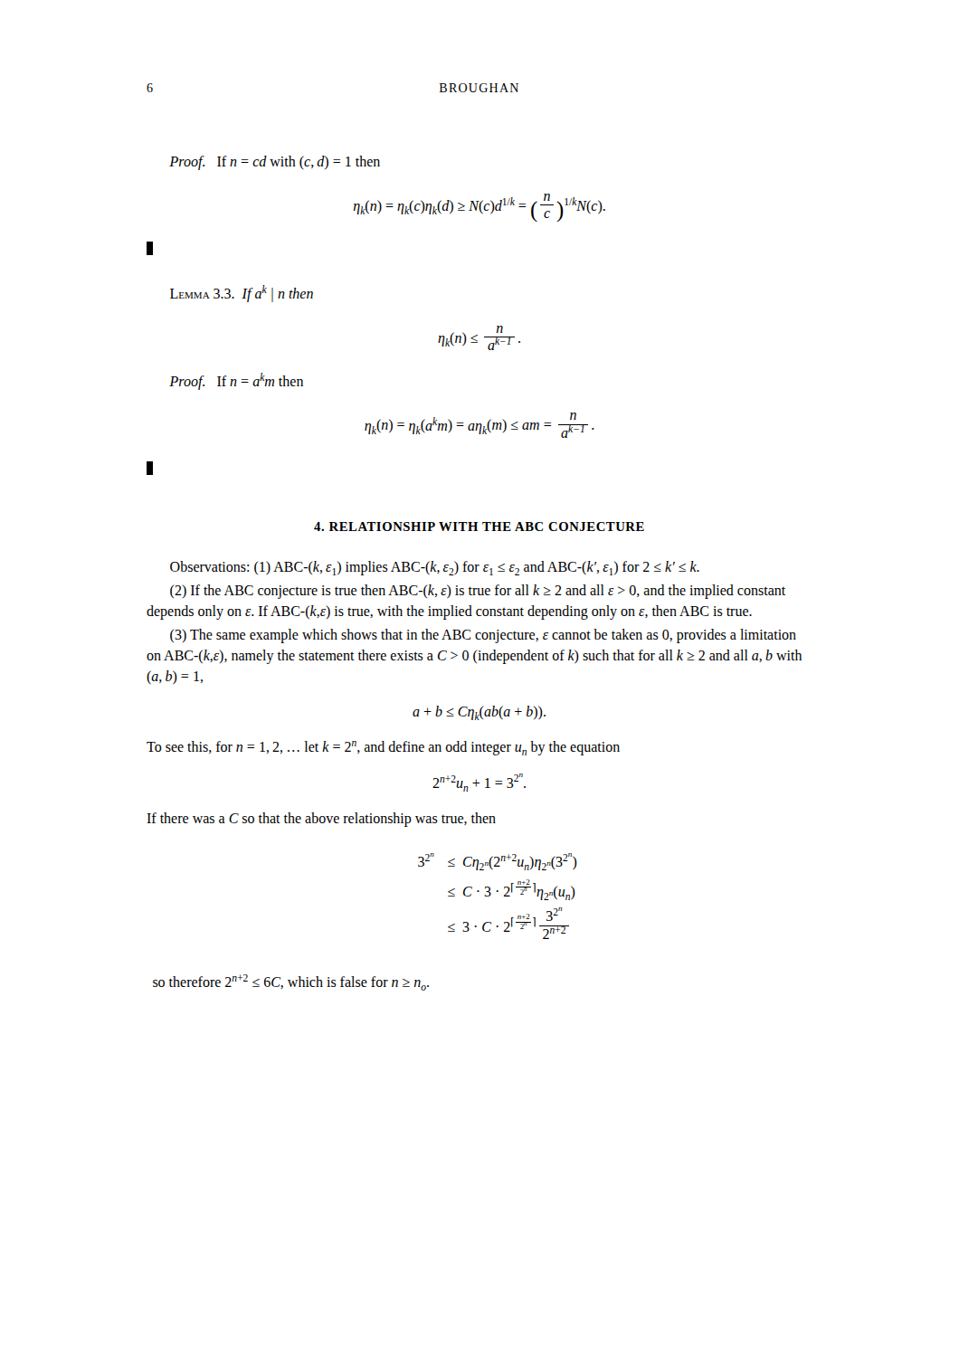6
Broughan
Proof. If n = cd with (c, d) = 1 then
ηk(n) = ηk(c)ηk(d) ≥ N(c)d1/k = (nc)1/kN(c).
Lemma 3.3. If ak | n then
ηk(n) ≤ nak−1.
Proof. If n = akm then
ηk(n) = ηk(akm) = aηk(m) ≤ am = nak−1.
4. Relationship with the ABC Conjecture
Observations: (1) ABC-(k, ε1) implies ABC-(k, ε2) for ε1 ≤ ε2 and ABC-(k′, ε1) for 2 ≤ k′ ≤ k.
(2) If the ABC conjecture is true then ABC-(k, ε) is true for all k ≥ 2 and all ε > 0, and the implied constant depends only on ε. If ABC-(k,ε) is true, with the implied constant depending only on ε, then ABC is true.
(3) The same example which shows that in the ABC conjecture, ε cannot be taken as 0, provides a limitation on ABC-(k,ε), namely the statement there exists a C > 0 (independent of k) such that for all k ≥ 2 and all a, b with (a, b) = 1,
a + b ≤ Cηk(ab(a + b)).
To see this, for n = 1, 2, … let k = 2n, and define an odd integer un by the equation
2n+2un + 1 = 32n.
If there was a C so that the above relationship was true, then
32n≤Cη2n(2n+2un)η2n(32n) ≤C · 3 · 2⌈n+22n⌉η2n(un) ≤3 · C · 2⌈n+22n⌉32n 2n+2
so therefore 2n+2 ≤ 6C, which is false for n ≥ no.